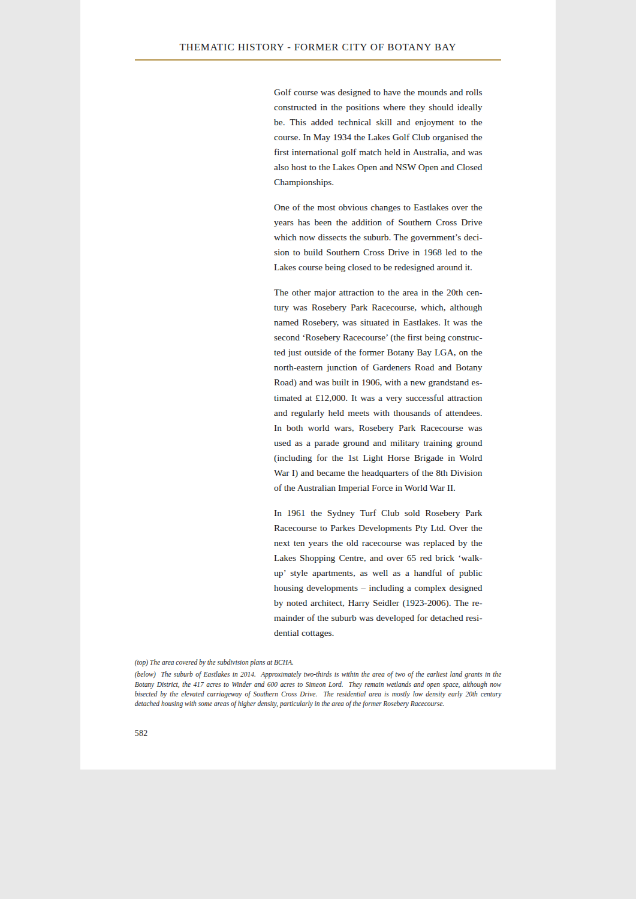Thematic History - Former City of Botany Bay
Golf course was designed to have the mounds and rolls constructed in the positions where they should ideally be. This added technical skill and enjoyment to the course. In May 1934 the Lakes Golf Club organised the first international golf match held in Australia, and was also host to the Lakes Open and NSW Open and Closed Championships.
One of the most obvious changes to Eastlakes over the years has been the addition of Southern Cross Drive which now dissects the suburb. The government’s decision to build Southern Cross Drive in 1968 led to the Lakes course being closed to be redesigned around it.
The other major attraction to the area in the 20th century was Rosebery Park Racecourse, which, although named Rosebery, was situated in Eastlakes. It was the second ‘Rosebery Racecourse’ (the first being constructed just outside of the former Botany Bay LGA, on the north-eastern junction of Gardeners Road and Botany Road) and was built in 1906, with a new grandstand estimated at £12,000. It was a very successful attraction and regularly held meets with thousands of attendees. In both world wars, Rosebery Park Racecourse was used as a parade ground and military training ground (including for the 1st Light Horse Brigade in Wolrd War I) and became the headquarters of the 8th Division of the Australian Imperial Force in World War II.
In 1961 the Sydney Turf Club sold Rosebery Park Racecourse to Parkes Developments Pty Ltd. Over the next ten years the old racecourse was replaced by the Lakes Shopping Centre, and over 65 red brick ‘walk-up’ style apartments, as well as a handful of public housing developments – including a complex designed by noted architect, Harry Seidler (1923-2006). The remainder of the suburb was developed for detached residential cottages.
(top) The area covered by the subdivision plans at BCHA.
(below) The suburb of Eastlakes in 2014. Approximately two-thirds is within the area of two of the earliest land grants in the Botany District, the 417 acres to Winder and 600 acres to Simeon Lord. They remain wetlands and open space, although now bisected by the elevated carriageway of Southern Cross Drive. The residential area is mostly low density early 20th century detached housing with some areas of higher density, particularly in the area of the former Rosebery Racecourse.
582